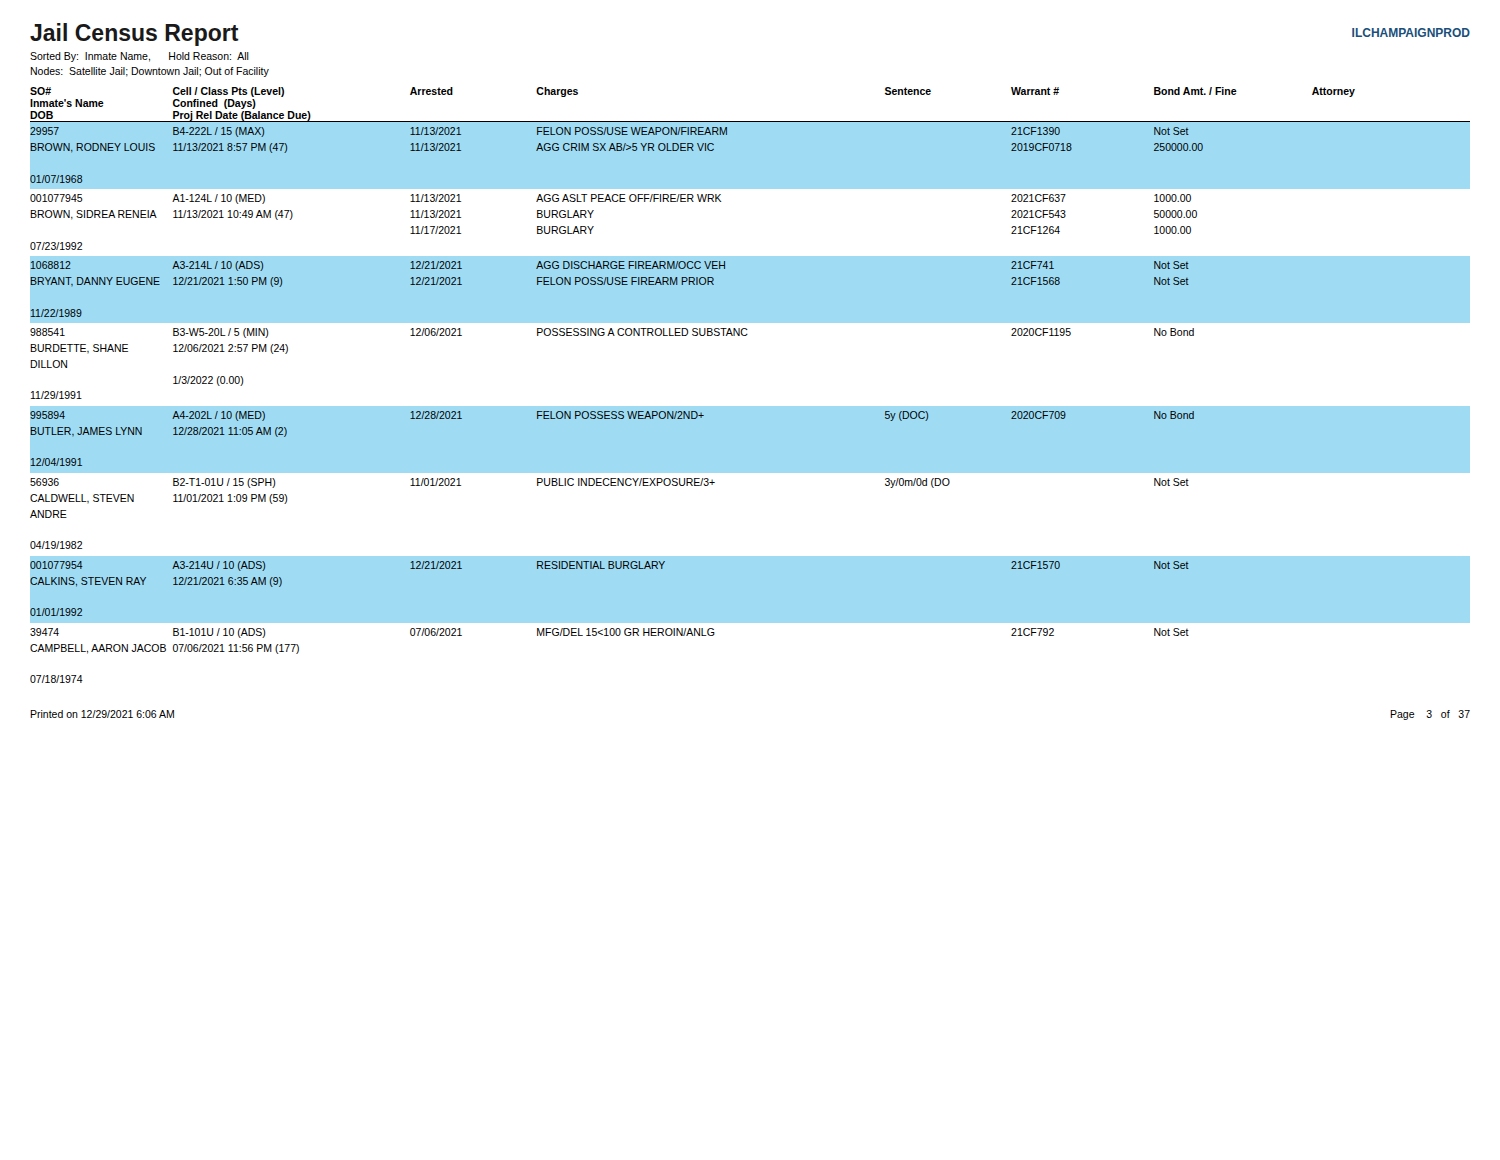Jail Census Report
ILCHAMPAIGNPROD
Sorted By: Inmate Name, Hold Reason: All
Nodes: Satellite Jail; Downtown Jail; Out of Facility
| SO# Inmate's Name DOB | Cell / Class Pts (Level) Confined (Days) Proj Rel Date (Balance Due) | Arrested | Charges | Sentence | Warrant # | Bond Amt. / Fine | Attorney |
| --- | --- | --- | --- | --- | --- | --- | --- |
| 29957 BROWN, RODNEY LOUIS 01/07/1968 | B4-222L / 15 (MAX) 11/13/2021 8:57 PM (47) | 11/13/2021 11/13/2021 | FELON POSS/USE WEAPON/FIREARM AGG CRIM SX AB/>5 YR OLDER VIC | | 21CF1390 2019CF0718 | Not Set 250000.00 | |
| 001077945 BROWN, SIDREA RENEIA 07/23/1992 | A1-124L / 10 (MED) 11/13/2021 10:49 AM (47) | 11/13/2021 11/13/2021 11/17/2021 | AGG ASLT PEACE OFF/FIRE/ER WRK BURGLARY BURGLARY | | 2021CF637 2021CF543 21CF1264 | 1000.00 50000.00 1000.00 | |
| 1068812 BRYANT, DANNY EUGENE 11/22/1989 | A3-214L / 10 (ADS) 12/21/2021 1:50 PM (9) | 12/21/2021 12/21/2021 | AGG DISCHARGE FIREARM/OCC VEH FELON POSS/USE FIREARM PRIOR | | 21CF741 21CF1568 | Not Set Not Set | |
| 988541 BURDETTE, SHANE DILLON 11/29/1991 | B3-W5-20L / 5 (MIN) 12/06/2021 2:57 PM (24) 1/3/2022 (0.00) | 12/06/2021 | POSSESSING A CONTROLLED SUBSTANC | | 2020CF1195 | No Bond | |
| 995894 BUTLER, JAMES LYNN 12/04/1991 | A4-202L / 10 (MED) 12/28/2021 11:05 AM (2) | 12/28/2021 | FELON POSSESS WEAPON/2ND+ | 5y (DOC) | 2020CF709 | No Bond | |
| 56936 CALDWELL, STEVEN ANDRE 04/19/1982 | B2-T1-01U / 15 (SPH) 11/01/2021 1:09 PM (59) | 11/01/2021 | PUBLIC INDECENCY/EXPOSURE/3+ | 3y/0m/0d (DO | | Not Set | |
| 001077954 CALKINS, STEVEN RAY 01/01/1992 | A3-214U / 10 (ADS) 12/21/2021 6:35 AM (9) | 12/21/2021 | RESIDENTIAL BURGLARY | | 21CF1570 | Not Set | |
| 39474 CAMPBELL, AARON JACOB 07/18/1974 | B1-101U / 10 (ADS) 07/06/2021 11:56 PM (177) | 07/06/2021 | MFG/DEL 15<100 GR HEROIN/ANLG | | 21CF792 | Not Set | |
Printed on 12/29/2021 6:06 AM Page 3 of 37